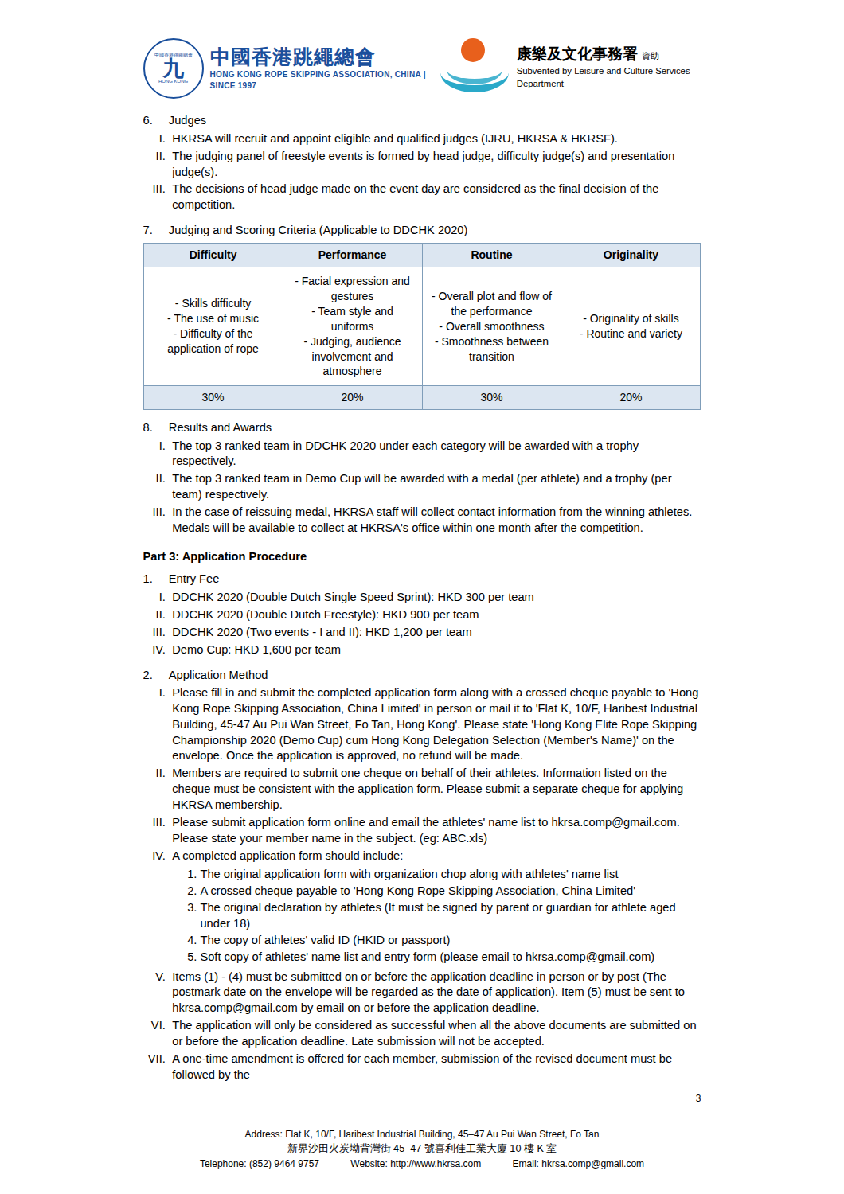中國香港跳繩總會
九
HONG KONG
中國香港跳繩總會
HONG KONG ROPE SKIPPING ASSOCIATION, CHINA | SINCE 1997
康樂及文化事務署 資助
Subvented by Leisure and Culture Services Department
6. Judges
HKRSA will recruit and appoint eligible and qualified judges (IJRU, HKRSA & HKRSF).
The judging panel of freestyle events is formed by head judge, difficulty judge(s) and presentation judge(s).
The decisions of head judge made on the event day are considered as the final decision of the competition.
7. Judging and Scoring Criteria (Applicable to DDCHK 2020)
| Difficulty | Performance | Routine | Originality |
| --- | --- | --- | --- |
| - Skills difficulty - The use of music - Difficulty of the application of rope | - Facial expression and gestures - Team style and uniforms - Judging, audience involvement and atmosphere | - Overall plot and flow of the performance - Overall smoothness - Smoothness between transition | - Originality of skills - Routine and variety |
| 30% | 20% | 30% | 20% |
8. Results and Awards
The top 3 ranked team in DDCHK 2020 under each category will be awarded with a trophy respectively.
The top 3 ranked team in Demo Cup will be awarded with a medal (per athlete) and a trophy (per team) respectively.
In the case of reissuing medal, HKRSA staff will collect contact information from the winning athletes. Medals will be available to collect at HKRSA's office within one month after the competition.
Part 3: Application Procedure
1. Entry Fee
DDCHK 2020 (Double Dutch Single Speed Sprint): HKD 300 per team
DDCHK 2020 (Double Dutch Freestyle): HKD 900 per team
DDCHK 2020 (Two events - I and II): HKD 1,200 per team
Demo Cup: HKD 1,600 per team
2. Application Method
Please fill in and submit the completed application form along with a crossed cheque payable to 'Hong Kong Rope Skipping Association, China Limited' in person or mail it to 'Flat K, 10/F, Haribest Industrial Building, 45-47 Au Pui Wan Street, Fo Tan, Hong Kong'. Please state 'Hong Kong Elite Rope Skipping Championship 2020 (Demo Cup) cum Hong Kong Delegation Selection (Member's Name)' on the envelope. Once the application is approved, no refund will be made.
Members are required to submit one cheque on behalf of their athletes. Information listed on the cheque must be consistent with the application form. Please submit a separate cheque for applying HKRSA membership.
Please submit application form online and email the athletes' name list to hkrsa.comp@gmail.com. Please state your member name in the subject. (eg: ABC.xls)
A completed application form should include:
The original application form with organization chop along with athletes' name list
A crossed cheque payable to 'Hong Kong Rope Skipping Association, China Limited'
The original declaration by athletes (It must be signed by parent or guardian for athlete aged under 18)
The copy of athletes' valid ID (HKID or passport)
Soft copy of athletes' name list and entry form (please email to hkrsa.comp@gmail.com)
Items (1) - (4) must be submitted on or before the application deadline in person or by post (The postmark date on the envelope will be regarded as the date of application). Item (5) must be sent to hkrsa.comp@gmail.com by email on or before the application deadline.
The application will only be considered as successful when all the above documents are submitted on or before the application deadline. Late submission will not be accepted.
A one-time amendment is offered for each member, submission of the revised document must be followed by the
3
Address: Flat K, 10/F, Haribest Industrial Building, 45–47 Au Pui Wan Street, Fo Tan
新界沙田火炭坳背灣街 45–47 號喜利佳工業大廈 10 樓 K 室
Telephone: (852) 9464 9757 Website: http://www.hkrsa.com Email: hkrsa.comp@gmail.com